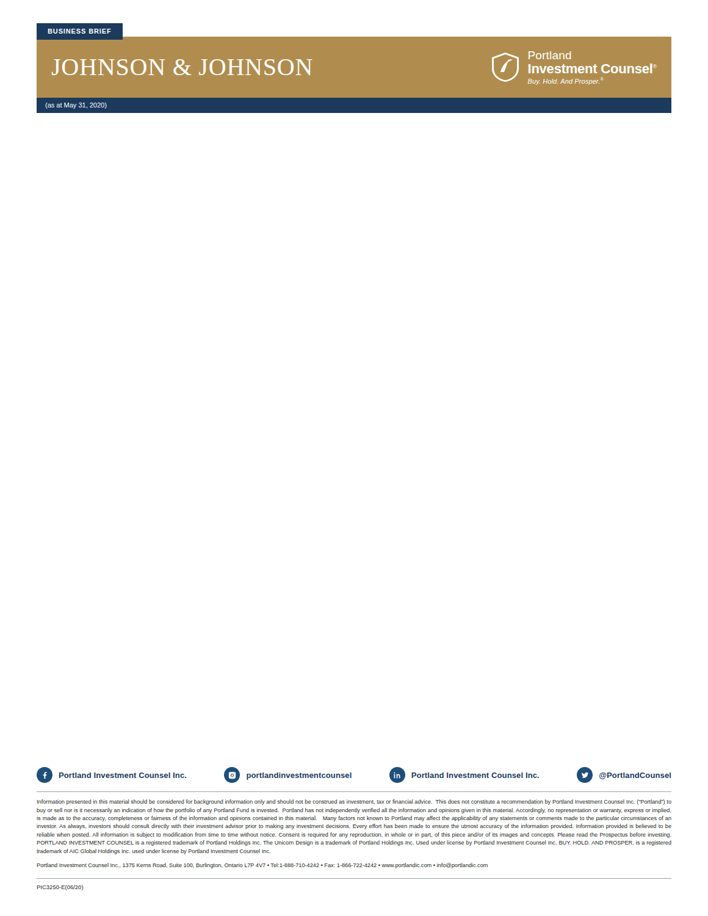Business Brief
Johnson & Johnson
Portland
Investment Counsel®
Buy. Hold. And Prosper.®
(as at May 31, 2020)
Portland Investment Counsel Inc.
portlandinvestmentcounsel
Portland Investment Counsel Inc.
@PortlandCounsel
Information presented in this material should be considered for background information only and should not be construed as investment, tax or financial advice. This does not constitute a recommendation by Portland Investment Counsel Inc. (“Portland”) to buy or sell nor is it necessarily an indication of how the portfolio of any Portland Fund is invested. Portland has not independently verified all the information and opinions given in this material. Accordingly, no representation or warranty, express or implied, is made as to the accuracy, completeness or fairness of the information and opinions contained in this material. Many factors not known to Portland may affect the applicability of any statements or comments made to the particular circumstances of an investor. As always, investors should consult directly with their investment advisor prior to making any investment decisions. Every effort has been made to ensure the utmost accuracy of the information provided. Information provided is believed to be reliable when posted. All information is subject to modification from time to time without notice. Consent is required for any reproduction, in whole or in part, of this piece and/or of its images and concepts. Please read the Prospectus before investing. PORTLAND INVESTMENT COUNSEL is a registered trademark of Portland Holdings Inc. The Unicorn Design is a trademark of Portland Holdings Inc. Used under license by Portland Investment Counsel Inc. BUY. HOLD. AND PROSPER. is a registered trademark of AIC Global Holdings Inc. used under license by Portland Investment Counsel Inc.
Portland Investment Counsel Inc., 1375 Kerns Road, Suite 100, Burlington, Ontario L7P 4V7 • Tel:1-888-710-4242 • Fax: 1-866-722-4242 • www.portlandic.com • info@portlandic.com
PIC3250-E(06/20)